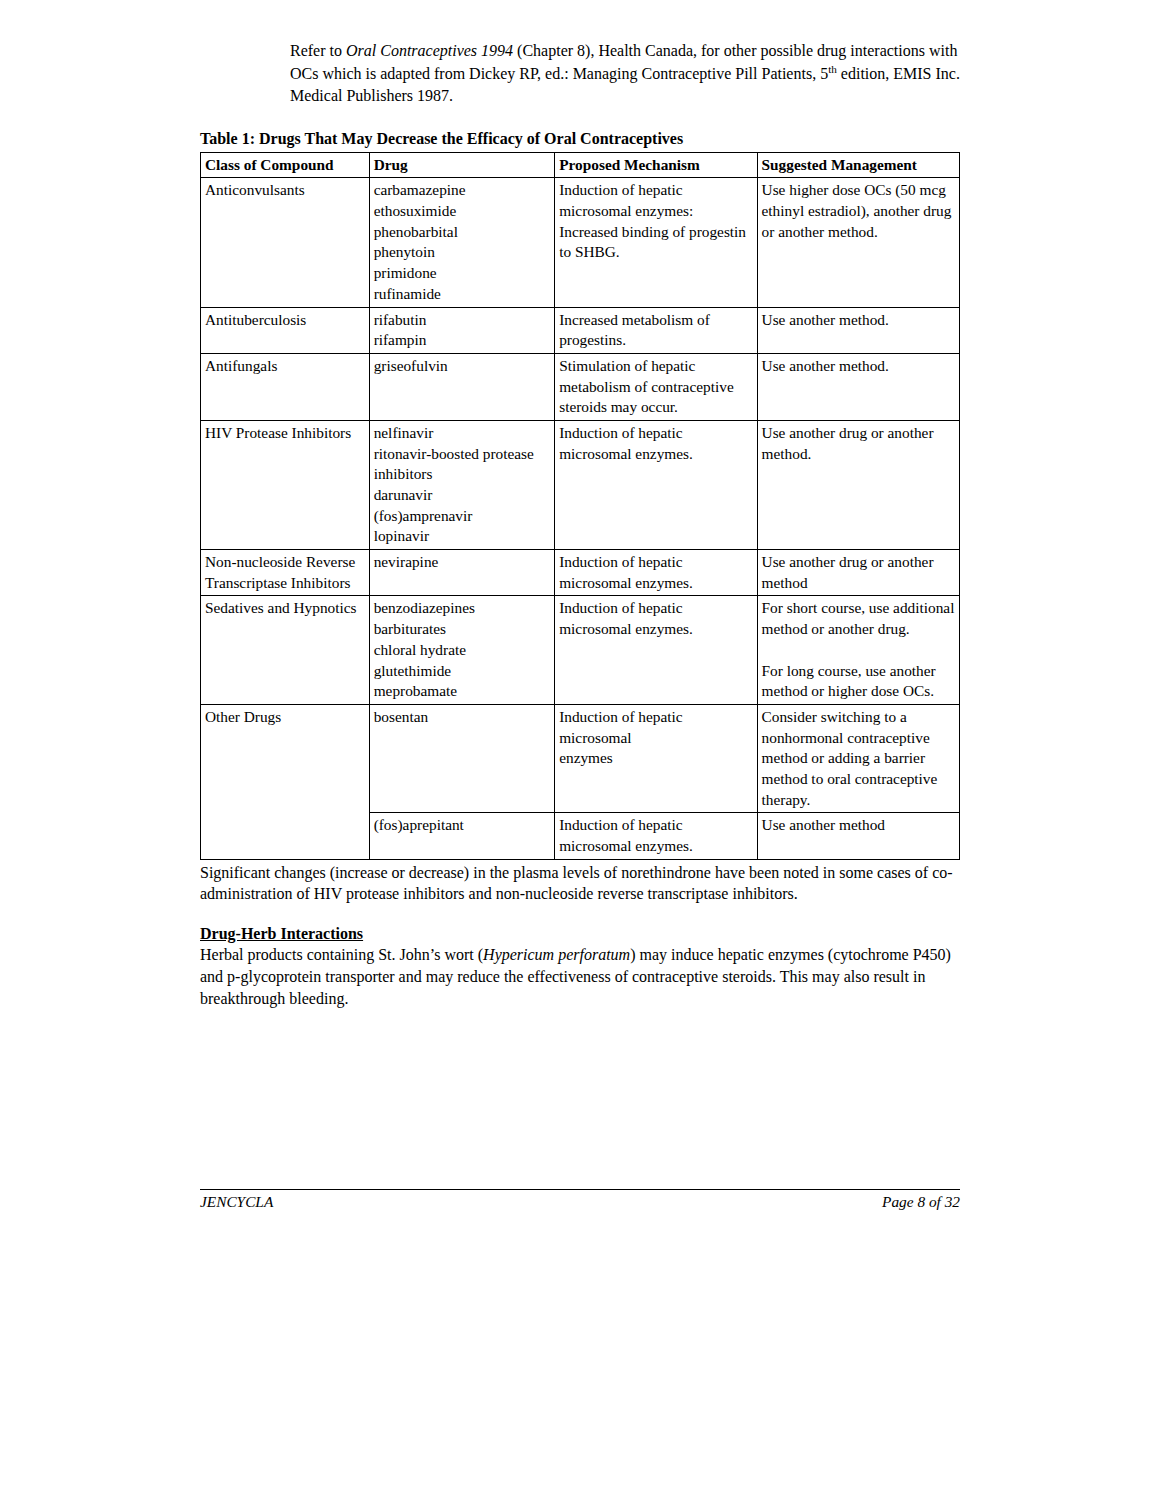Refer to Oral Contraceptives 1994 (Chapter 8), Health Canada, for other possible drug interactions with OCs which is adapted from Dickey RP, ed.: Managing Contraceptive Pill Patients, 5th edition, EMIS Inc. Medical Publishers 1987.
Table 1: Drugs That May Decrease the Efficacy of Oral Contraceptives
| Class of Compound | Drug | Proposed Mechanism | Suggested Management |
| --- | --- | --- | --- |
| Anticonvulsants | carbamazepine ethosuximide phenobarbital phenytoin primidone rufinamide | Induction of hepatic microsomal enzymes: Increased binding of progestin to SHBG. | Use higher dose OCs (50 mcg ethinyl estradiol), another drug or another method. |
| Antituberculosis | rifabutin rifampin | Increased metabolism of progestins. | Use another method. |
| Antifungals | griseofulvin | Stimulation of hepatic metabolism of contraceptive steroids may occur. | Use another method. |
| HIV Protease Inhibitors | nelfinavir ritonavir-boosted protease inhibitors darunavir (fos)amprenavir lopinavir | Induction of hepatic microsomal enzymes. | Use another drug or another method. |
| Non-nucleoside Reverse Transcriptase Inhibitors | nevirapine | Induction of hepatic microsomal enzymes. | Use another drug or another method |
| Sedatives and Hypnotics | benzodiazepines barbiturates chloral hydrate glutethimide meprobamate | Induction of hepatic microsomal enzymes. | For short course, use additional method or another drug. For long course, use another method or higher dose OCs. |
| Other Drugs | bosentan | Induction of hepatic microsomal enzymes | Consider switching to a nonhormonal contraceptive method or adding a barrier method to oral contraceptive therapy. |
| (fos)aprepitant | Induction of hepatic microsomal enzymes. | Use another method |
Significant changes (increase or decrease) in the plasma levels of norethindrone have been noted in some cases of co-administration of HIV protease inhibitors and non-nucleoside reverse transcriptase inhibitors.
Drug-Herb Interactions
Herbal products containing St. John’s wort (Hypericum perforatum) may induce hepatic enzymes (cytochrome P450) and p-glycoprotein transporter and may reduce the effectiveness of contraceptive steroids. This may also result in breakthrough bleeding.
JENCYCLA Page 8 of 32